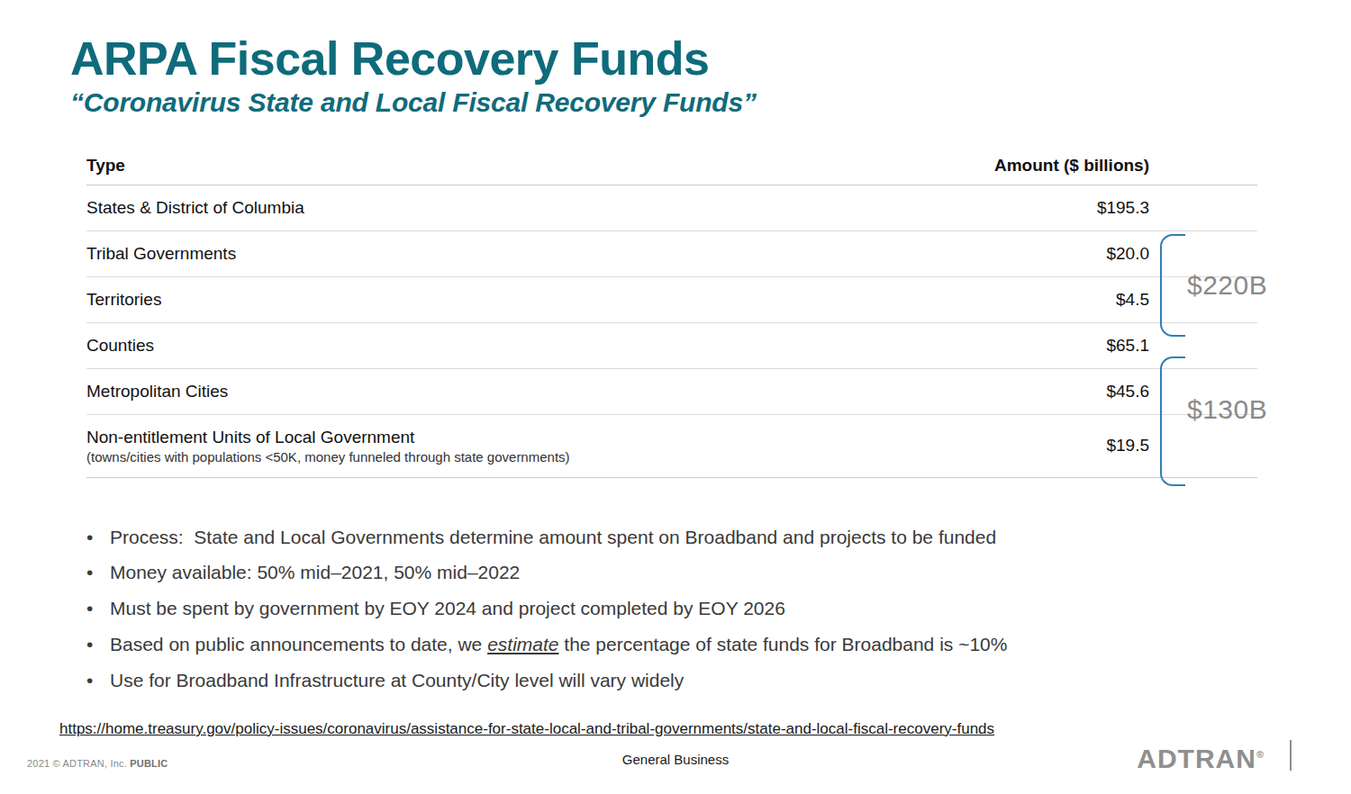ARPA Fiscal Recovery Funds
“Coronavirus State and Local Fiscal Recovery Funds”
| Type | Amount ($ billions) |
| --- | --- |
| States & District of Columbia | $195.3 |
| Tribal Governments | $20.0 |
| Territories | $4.5 |
| Counties | $65.1 |
| Metropolitan Cities | $45.6 |
| Non-entitlement Units of Local Government (towns/cities with populations <50K, money funneled through state governments) | $19.5 |
$220B
$130B
Process: State and Local Governments determine amount spent on Broadband and projects to be funded
Money available: 50% mid–2021, 50% mid–2022
Must be spent by government by EOY 2024 and project completed by EOY 2026
Based on public announcements to date, we estimate the percentage of state funds for Broadband is ~10%
Use for Broadband Infrastructure at County/City level will vary widely
https://home.treasury.gov/policy-issues/coronavirus/assistance-for-state-local-and-tribal-governments/state-and-local-fiscal-recovery-funds
2021 © ADTRAN, Inc. PUBLIC
General Business
ADTRAN®